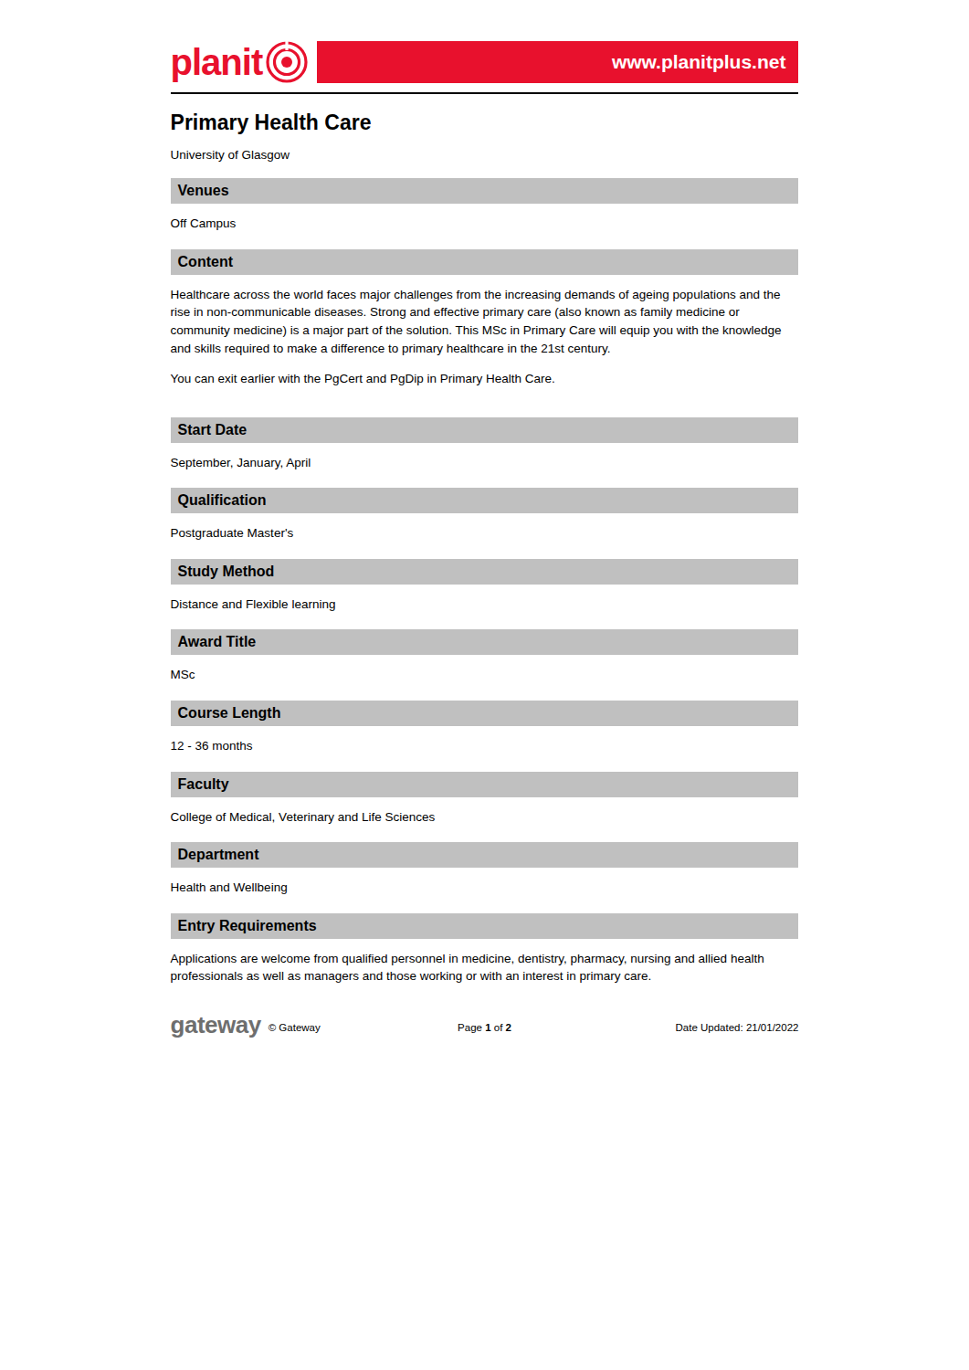planit
www.planitplus.net
Primary Health Care
University of Glasgow
Venues
Off Campus
Content
Healthcare across the world faces major challenges from the increasing demands of ageing populations and the rise in non-communicable diseases. Strong and effective primary care (also known as family medicine or community medicine) is a major part of the solution. This MSc in Primary Care will equip you with the knowledge and skills required to make a difference to primary healthcare in the 21st century.
You can exit earlier with the PgCert and PgDip in Primary Health Care.
Start Date
September, January, April
Qualification
Postgraduate Master's
Study Method
Distance and Flexible learning
Award Title
MSc
Course Length
12 - 36 months
Faculty
College of Medical, Veterinary and Life Sciences
Department
Health and Wellbeing
Entry Requirements
Applications are welcome from qualified personnel in medicine, dentistry, pharmacy, nursing and allied health professionals as well as managers and those working or with an interest in primary care.
gateway © Gateway
Page 1 of 2
Date Updated: 21/01/2022